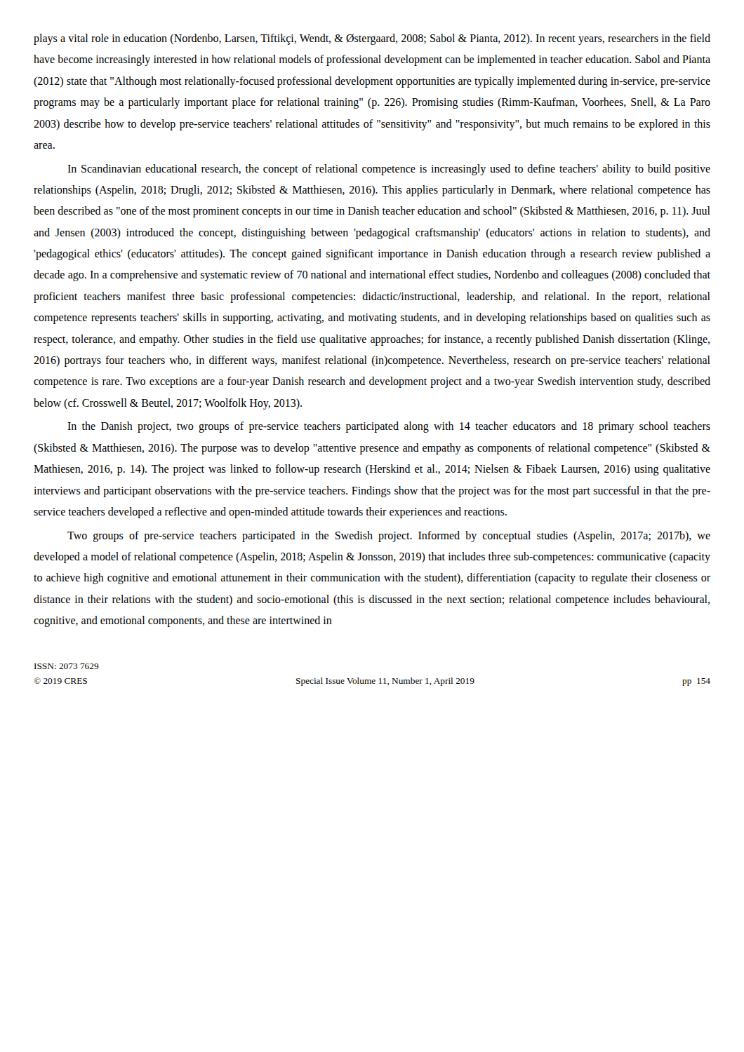plays a vital role in education (Nordenbo, Larsen, Tiftikçi, Wendt, & Østergaard, 2008; Sabol & Pianta, 2012). In recent years, researchers in the field have become increasingly interested in how relational models of professional development can be implemented in teacher education. Sabol and Pianta (2012) state that "Although most relationally-focused professional development opportunities are typically implemented during in-service, pre-service programs may be a particularly important place for relational training" (p. 226). Promising studies (Rimm-Kaufman, Voorhees, Snell, & La Paro 2003) describe how to develop pre-service teachers' relational attitudes of "sensitivity" and "responsivity", but much remains to be explored in this area.
In Scandinavian educational research, the concept of relational competence is increasingly used to define teachers' ability to build positive relationships (Aspelin, 2018; Drugli, 2012; Skibsted & Matthiesen, 2016). This applies particularly in Denmark, where relational competence has been described as "one of the most prominent concepts in our time in Danish teacher education and school" (Skibsted & Matthiesen, 2016, p. 11). Juul and Jensen (2003) introduced the concept, distinguishing between 'pedagogical craftsmanship' (educators' actions in relation to students), and 'pedagogical ethics' (educators' attitudes). The concept gained significant importance in Danish education through a research review published a decade ago. In a comprehensive and systematic review of 70 national and international effect studies, Nordenbo and colleagues (2008) concluded that proficient teachers manifest three basic professional competencies: didactic/instructional, leadership, and relational. In the report, relational competence represents teachers' skills in supporting, activating, and motivating students, and in developing relationships based on qualities such as respect, tolerance, and empathy. Other studies in the field use qualitative approaches; for instance, a recently published Danish dissertation (Klinge, 2016) portrays four teachers who, in different ways, manifest relational (in)competence. Nevertheless, research on pre-service teachers' relational competence is rare. Two exceptions are a four-year Danish research and development project and a two-year Swedish intervention study, described below (cf. Crosswell & Beutel, 2017; Woolfolk Hoy, 2013).
In the Danish project, two groups of pre-service teachers participated along with 14 teacher educators and 18 primary school teachers (Skibsted & Matthiesen, 2016). The purpose was to develop "attentive presence and empathy as components of relational competence" (Skibsted & Mathiesen, 2016, p. 14). The project was linked to follow-up research (Herskind et al., 2014; Nielsen & Fibaek Laursen, 2016) using qualitative interviews and participant observations with the pre-service teachers. Findings show that the project was for the most part successful in that the pre-service teachers developed a reflective and open-minded attitude towards their experiences and reactions.
Two groups of pre-service teachers participated in the Swedish project. Informed by conceptual studies (Aspelin, 2017a; 2017b), we developed a model of relational competence (Aspelin, 2018; Aspelin & Jonsson, 2019) that includes three sub-competences: communicative (capacity to achieve high cognitive and emotional attunement in their communication with the student), differentiation (capacity to regulate their closeness or distance in their relations with the student) and socio-emotional (this is discussed in the next section; relational competence includes behavioural, cognitive, and emotional components, and these are intertwined in
ISSN: 2073 7629
© 2019 CRES Special Issue Volume 11, Number 1, April 2019 pp 154